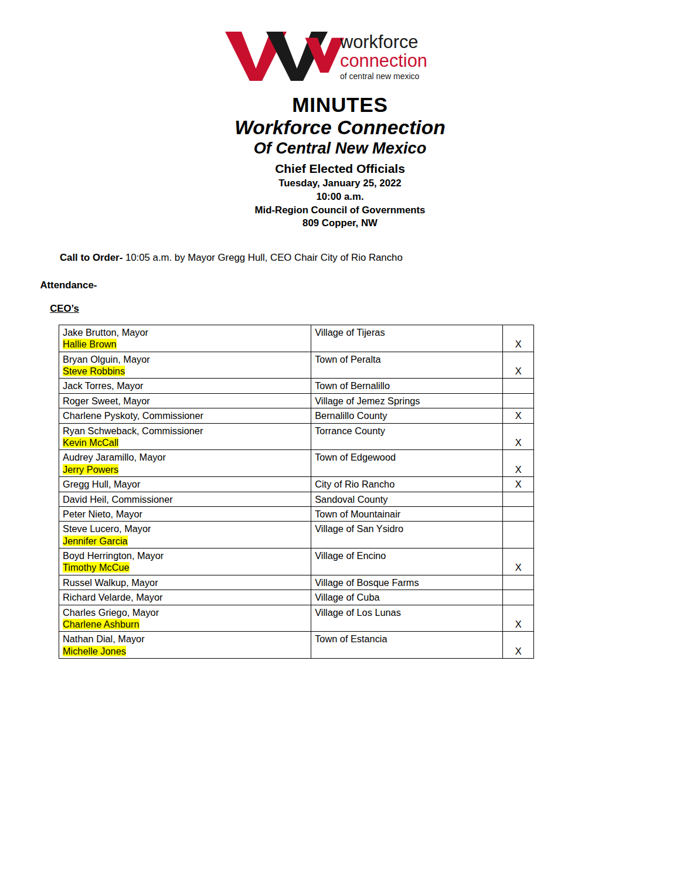workforce connection of central new mexico
MINUTES
Workforce Connection
Of Central New Mexico
Chief Elected Officials
Tuesday, January 25, 2022
10:00 a.m.
Mid-Region Council of Governments
809 Copper, NW
Call to Order- 10:05 a.m. by Mayor Gregg Hull, CEO Chair City of Rio Rancho
Attendance-
CEO’s
| Jake Brutton, Mayor Hallie Brown | Village of Tijeras | X |
| Bryan Olguin, Mayor Steve Robbins | Town of Peralta | X |
| Jack Torres, Mayor | Town of Bernalillo | |
| Roger Sweet, Mayor | Village of Jemez Springs | |
| Charlene Pyskoty, Commissioner | Bernalillo County | X |
| Ryan Schweback, Commissioner Kevin McCall | Torrance County | X |
| Audrey Jaramillo, Mayor Jerry Powers | Town of Edgewood | X |
| Gregg Hull, Mayor | City of Rio Rancho | X |
| David Heil, Commissioner | Sandoval County | |
| Peter Nieto, Mayor | Town of Mountainair | |
| Steve Lucero, Mayor Jennifer Garcia | Village of San Ysidro | |
| Boyd Herrington, Mayor Timothy McCue | Village of Encino | X |
| Russel Walkup, Mayor | Village of Bosque Farms | |
| Richard Velarde, Mayor | Village of Cuba | |
| Charles Griego, Mayor Charlene Ashburn | Village of Los Lunas | X |
| Nathan Dial, Mayor Michelle Jones | Town of Estancia | X |